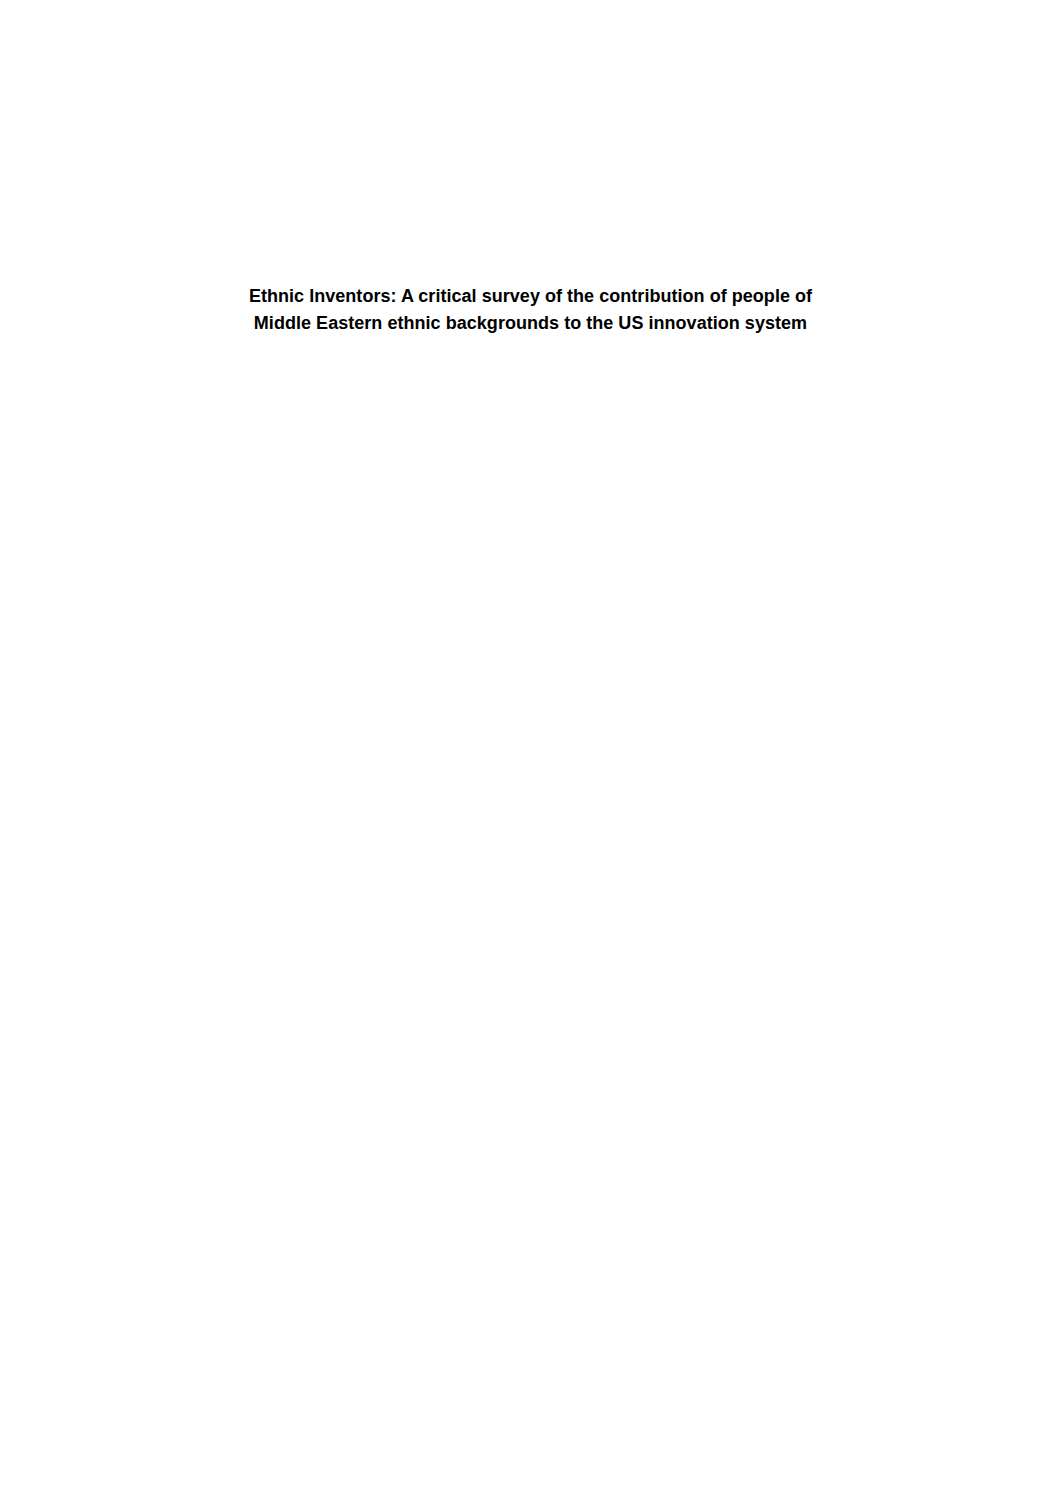Ethnic Inventors: A critical survey of the contribution of people of Middle Eastern ethnic backgrounds to the US innovation system